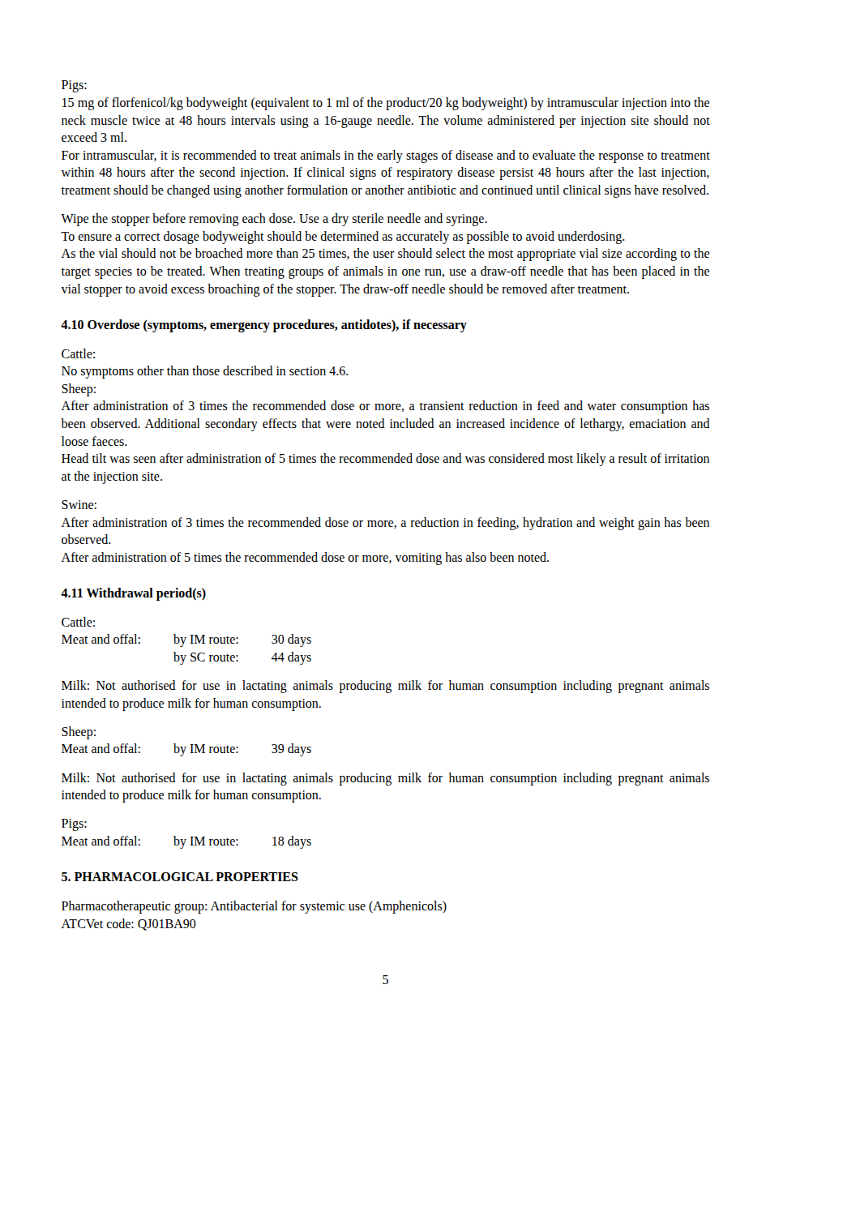Pigs:
15 mg of florfenicol/kg bodyweight (equivalent to 1 ml of the product/20 kg bodyweight) by intramuscular injection into the neck muscle twice at 48 hours intervals using a 16-gauge needle. The volume administered per injection site should not exceed 3 ml.
For intramuscular, it is recommended to treat animals in the early stages of disease and to evaluate the response to treatment within 48 hours after the second injection. If clinical signs of respiratory disease persist 48 hours after the last injection, treatment should be changed using another formulation or another antibiotic and continued until clinical signs have resolved.
Wipe the stopper before removing each dose. Use a dry sterile needle and syringe.
To ensure a correct dosage bodyweight should be determined as accurately as possible to avoid underdosing.
As the vial should not be broached more than 25 times, the user should select the most appropriate vial size according to the target species to be treated. When treating groups of animals in one run, use a draw-off needle that has been placed in the vial stopper to avoid excess broaching of the stopper. The draw-off needle should be removed after treatment.
4.10 Overdose (symptoms, emergency procedures, antidotes), if necessary
Cattle:
No symptoms other than those described in section 4.6.
Sheep:
After administration of 3 times the recommended dose or more, a transient reduction in feed and water consumption has been observed. Additional secondary effects that were noted included an increased incidence of lethargy, emaciation and loose faeces.
Head tilt was seen after administration of 5 times the recommended dose and was considered most likely a result of irritation at the injection site.
Swine:
After administration of 3 times the recommended dose or more, a reduction in feeding, hydration and weight gain has been observed.
After administration of 5 times the recommended dose or more, vomiting has also been noted.
4.11 Withdrawal period(s)
Cattle:
| Meat and offal: | by IM route: | 30 days |
| | by SC route: | 44 days |
Milk: Not authorised for use in lactating animals producing milk for human consumption including pregnant animals intended to produce milk for human consumption.
Sheep:
| Meat and offal: | by IM route: | 39 days |
Milk: Not authorised for use in lactating animals producing milk for human consumption including pregnant animals intended to produce milk for human consumption.
Pigs:
| Meat and offal: | by IM route: | 18 days |
5. PHARMACOLOGICAL PROPERTIES
Pharmacotherapeutic group: Antibacterial for systemic use (Amphenicols)
ATCVet code: QJ01BA90
5